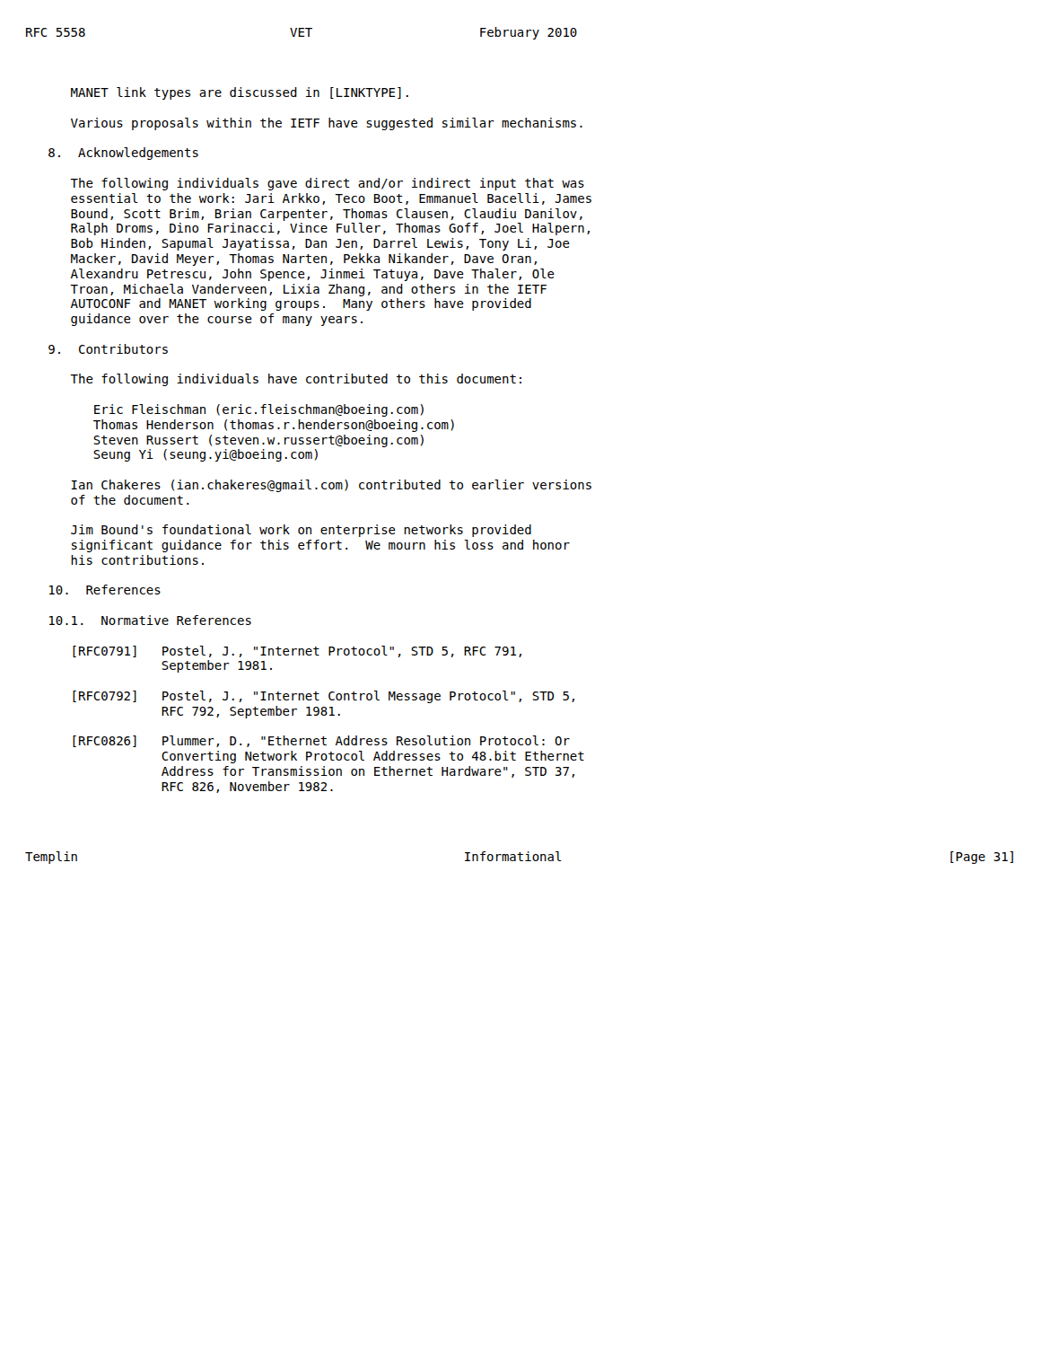RFC 5558 VET February 2010
MANET link types are discussed in [LINKTYPE]. Various proposals within the IETF have suggested similar mechanisms. 8. Acknowledgements The following individuals gave direct and/or indirect input that was essential to the work: Jari Arkko, Teco Boot, Emmanuel Bacelli, James Bound, Scott Brim, Brian Carpenter, Thomas Clausen, Claudiu Danilov, Ralph Droms, Dino Farinacci, Vince Fuller, Thomas Goff, Joel Halpern, Bob Hinden, Sapumal Jayatissa, Dan Jen, Darrel Lewis, Tony Li, Joe Macker, David Meyer, Thomas Narten, Pekka Nikander, Dave Oran, Alexandru Petrescu, John Spence, Jinmei Tatuya, Dave Thaler, Ole Troan, Michaela Vanderveen, Lixia Zhang, and others in the IETF AUTOCONF and MANET working groups. Many others have provided guidance over the course of many years. 9. Contributors The following individuals have contributed to this document: Eric Fleischman (eric.fleischman@boeing.com) Thomas Henderson (thomas.r.henderson@boeing.com) Steven Russert (steven.w.russert@boeing.com) Seung Yi (seung.yi@boeing.com) Ian Chakeres (ian.chakeres@gmail.com) contributed to earlier versions of the document. Jim Bound's foundational work on enterprise networks provided significant guidance for this effort. We mourn his loss and honor his contributions. 10. References 10.1. Normative References [RFC0791] Postel, J., "Internet Protocol", STD 5, RFC 791, September 1981. [RFC0792] Postel, J., "Internet Control Message Protocol", STD 5, RFC 792, September 1981. [RFC0826] Plummer, D., "Ethernet Address Resolution Protocol: Or Converting Network Protocol Addresses to 48.bit Ethernet Address for Transmission on Ethernet Hardware", STD 37, RFC 826, November 1982.
Templin Informational[Page 31]